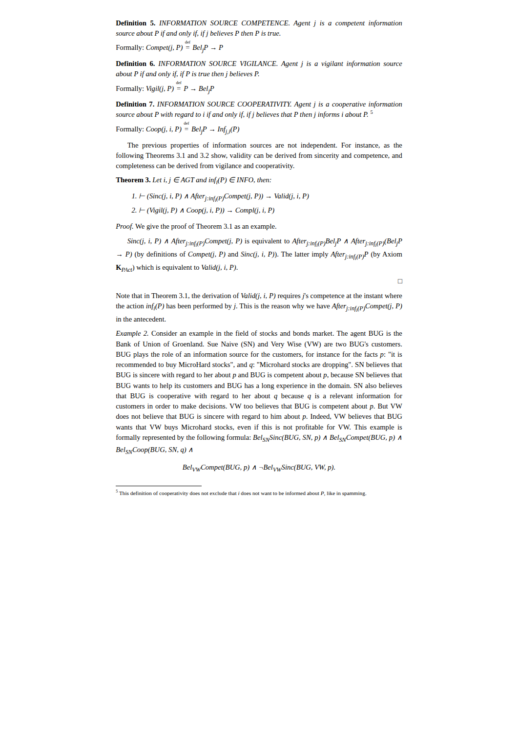Definition 5. INFORMATION SOURCE COMPETENCE. Agent j is a competent information source about P if and only if, if j believes P then P is true.
Formally: Compet(j, P) def= BeljP → P
Definition 6. INFORMATION SOURCE VIGILANCE. Agent j is a vigilant information source about P if and only if, if P is true then j believes P.
Formally: Vigil(j, P) def= P → BeljP
Definition 7. INFORMATION SOURCE COOPERATIVITY. Agent j is a cooperative information source about P with regard to i if and only if, if j believes that P then j informs i about P. 5
Formally: Coop(j, i, P) def= BeljP → Infj,i(P)
The previous properties of information sources are not independent. For instance, as the following Theorems 3.1 and 3.2 show, validity can be derived from sincerity and competence, and completeness can be derived from vigilance and cooperativity.
Theorem 3. Let i, j ∈ AGT and infi(P) ∈ INFO, then:
1. ⊢ (Sinc(j, i, P) ∧ Afterj:infi(P)Compet(j, P)) → Valid(j, i, P)
2. ⊢ (Vigil(j, P) ∧ Coop(j, i, P)) → Compl(j, i, P)
Proof. We give the proof of Theorem 3.1 as an example.
Sinc(j, i, P) ∧ Afterj:infi(P)Compet(j, P) is equivalent to Afterj:infi(P)BeljP ∧ Afterj:infi(P)(BeljP → P) (by definitions of Compet(j, P) and Sinc(j, i, P)). The latter imply Afterj:infi(P)P (by Axiom KPAct) which is equivalent to Valid(j, i, P).
□
Note that in Theorem 3.1, the derivation of Valid(j, i, P) requires j's competence at the instant where the action infi(P) has been performed by j. This is the reason why we have Afterj:infi(P)Compet(j, P) in the antecedent.
Example 2. Consider an example in the field of stocks and bonds market. The agent BUG is the Bank of Union of Groenland. Sue Naive (SN) and Very Wise (VW) are two BUG's customers. BUG plays the role of an information source for the customers, for instance for the facts p: "it is recommended to buy MicroHard stocks", and q: "Microhard stocks are dropping". SN believes that BUG is sincere with regard to her about p and BUG is competent about p, because SN believes that BUG wants to help its customers and BUG has a long experience in the domain. SN also believes that BUG is cooperative with regard to her about q because q is a relevant information for customers in order to make decisions. VW too believes that BUG is competent about p. But VW does not believe that BUG is sincere with regard to him about p. Indeed, VW believes that BUG wants that VW buys Microhard stocks, even if this is not profitable for VW. This example is formally represented by the following formula: BelSNSinc(BUG, SN, p) ∧ BelSNCompet(BUG, p) ∧ BelSNCoop(BUG, SN, q) ∧
BelVWCompet(BUG, p) ∧ ¬BelVWSinc(BUG, VW, p).
5 This definition of cooperativity does not exclude that i does not want to be informed about P, like in spamming.